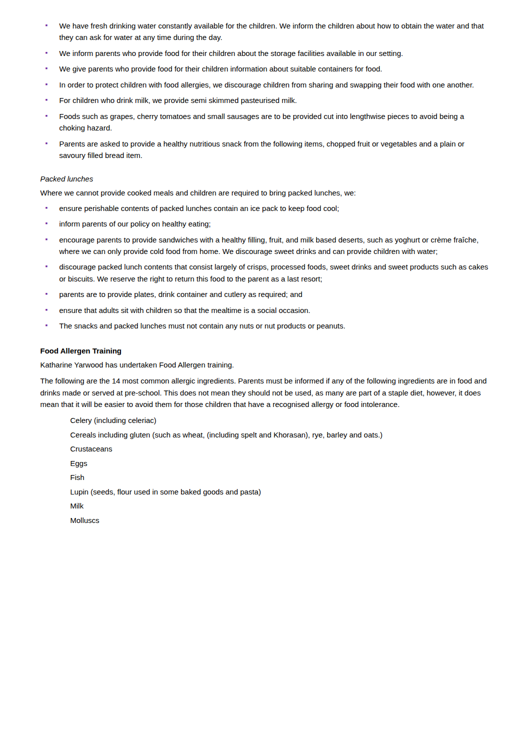We have fresh drinking water constantly available for the children. We inform the children about how to obtain the water and that they can ask for water at any time during the day.
We inform parents who provide food for their children about the storage facilities available in our setting.
We give parents who provide food for their children information about suitable containers for food.
In order to protect children with food allergies, we discourage children from sharing and swapping their food with one another.
For children who drink milk, we provide semi skimmed pasteurised milk.
Foods such as grapes, cherry tomatoes and small sausages are to be provided cut into lengthwise pieces to avoid being a choking hazard.
Parents are asked to provide a healthy nutritious snack from the following items, chopped fruit or vegetables and a plain or savoury filled bread item.
Packed lunches
Where we cannot provide cooked meals and children are required to bring packed lunches, we:
ensure perishable contents of packed lunches contain an ice pack to keep food cool;
inform parents of our policy on healthy eating;
encourage parents to provide sandwiches with a healthy filling, fruit, and milk based deserts, such as yoghurt or crème fraîche, where we can only provide cold food from home. We discourage sweet drinks and can provide children with water;
discourage packed lunch contents that consist largely of crisps, processed foods, sweet drinks and sweet products such as cakes or biscuits. We reserve the right to return this food to the parent as a last resort;
parents are to provide plates, drink container and cutlery as required; and
ensure that adults sit with children so that the mealtime is a social occasion.
The snacks and packed lunches must not contain any nuts or nut products or peanuts.
Food Allergen Training
Katharine Yarwood has undertaken Food Allergen training.
The following are the 14 most common allergic ingredients. Parents must be informed if any of the following ingredients are in food and drinks made or served at pre-school. This does not mean they should not be used, as many are part of a staple diet, however, it does mean that it will be easier to avoid them for those children that have a recognised allergy or food intolerance.
Celery (including celeriac)
Cereals including gluten (such as wheat, (including spelt and Khorasan), rye, barley and oats.)
Crustaceans
Eggs
Fish
Lupin (seeds, flour used in some baked goods and pasta)
Milk
Molluscs